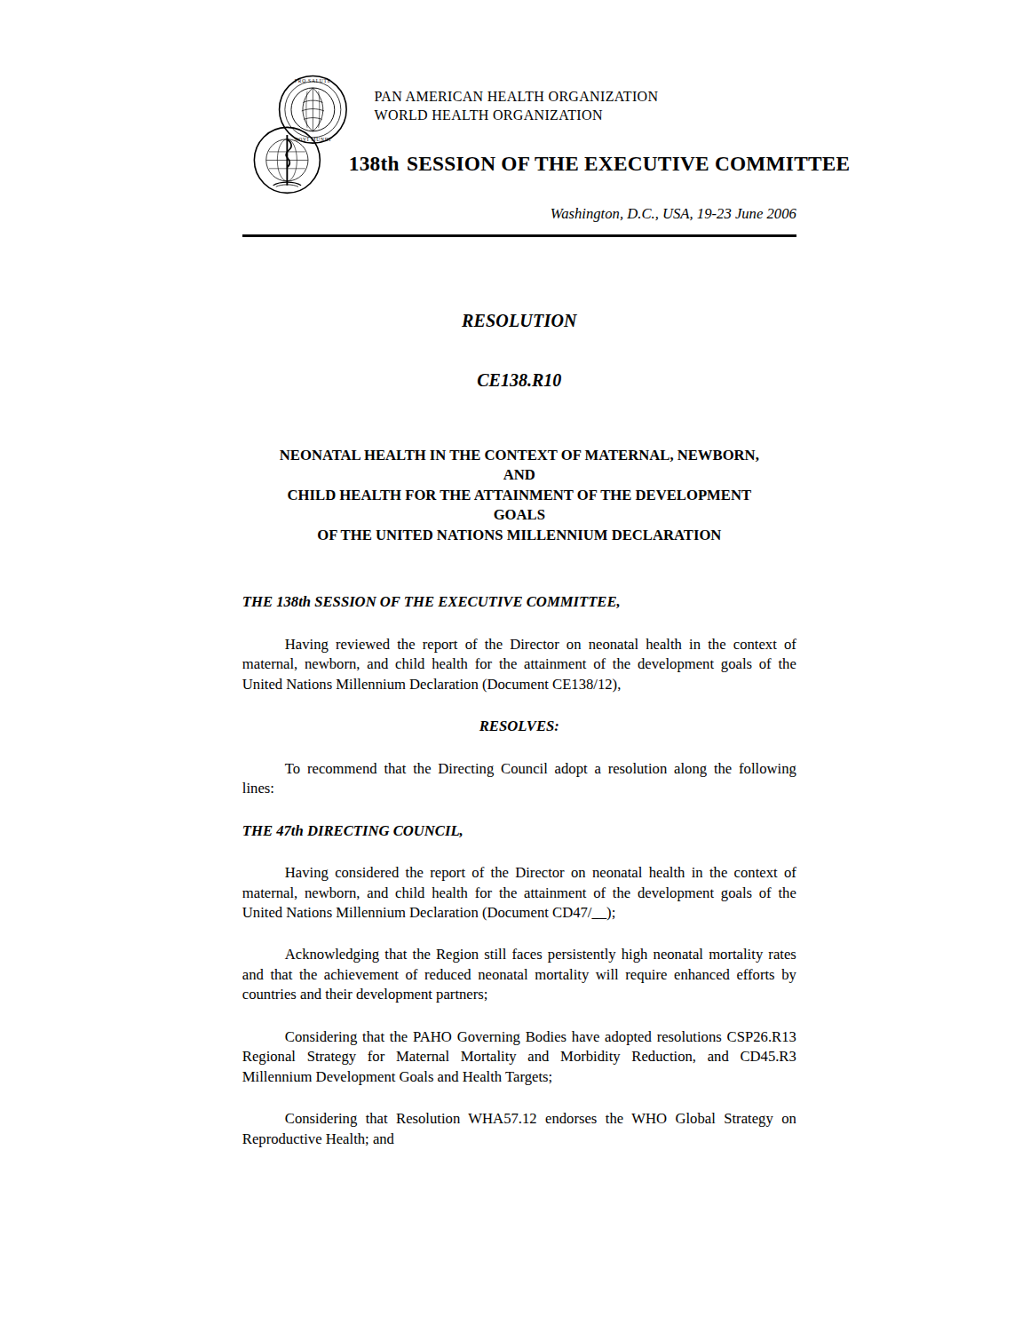PRO SALUTE NOVI MUNDI
PAN AMERICAN HEALTH ORGANIZATION
WORLD HEALTH ORGANIZATION
138th SESSION OF THE EXECUTIVE COMMITTEE
Washington, D.C., USA, 19-23 June 2006
RESOLUTION
CE138.R10
Neonatal Health in the Context of Maternal, Newborn, and
Child Health for the Attainment of the Development Goals
of the United Nations Millennium Declaration
THE 138th SESSION OF THE EXECUTIVE COMMITTEE,
Having reviewed the report of the Director on neonatal health in the context of maternal, newborn, and child health for the attainment of the development goals of the United Nations Millennium Declaration (Document CE138/12),
RESOLVES:
To recommend that the Directing Council adopt a resolution along the following lines:
THE 47th DIRECTING COUNCIL,
Having considered the report of the Director on neonatal health in the context of maternal, newborn, and child health for the attainment of the development goals of the United Nations Millennium Declaration (Document CD47/__);
Acknowledging that the Region still faces persistently high neonatal mortality rates and that the achievement of reduced neonatal mortality will require enhanced efforts by countries and their development partners;
Considering that the PAHO Governing Bodies have adopted resolutions CSP26.R13 Regional Strategy for Maternal Mortality and Morbidity Reduction, and CD45.R3 Millennium Development Goals and Health Targets;
Considering that Resolution WHA57.12 endorses the WHO Global Strategy on Reproductive Health; and